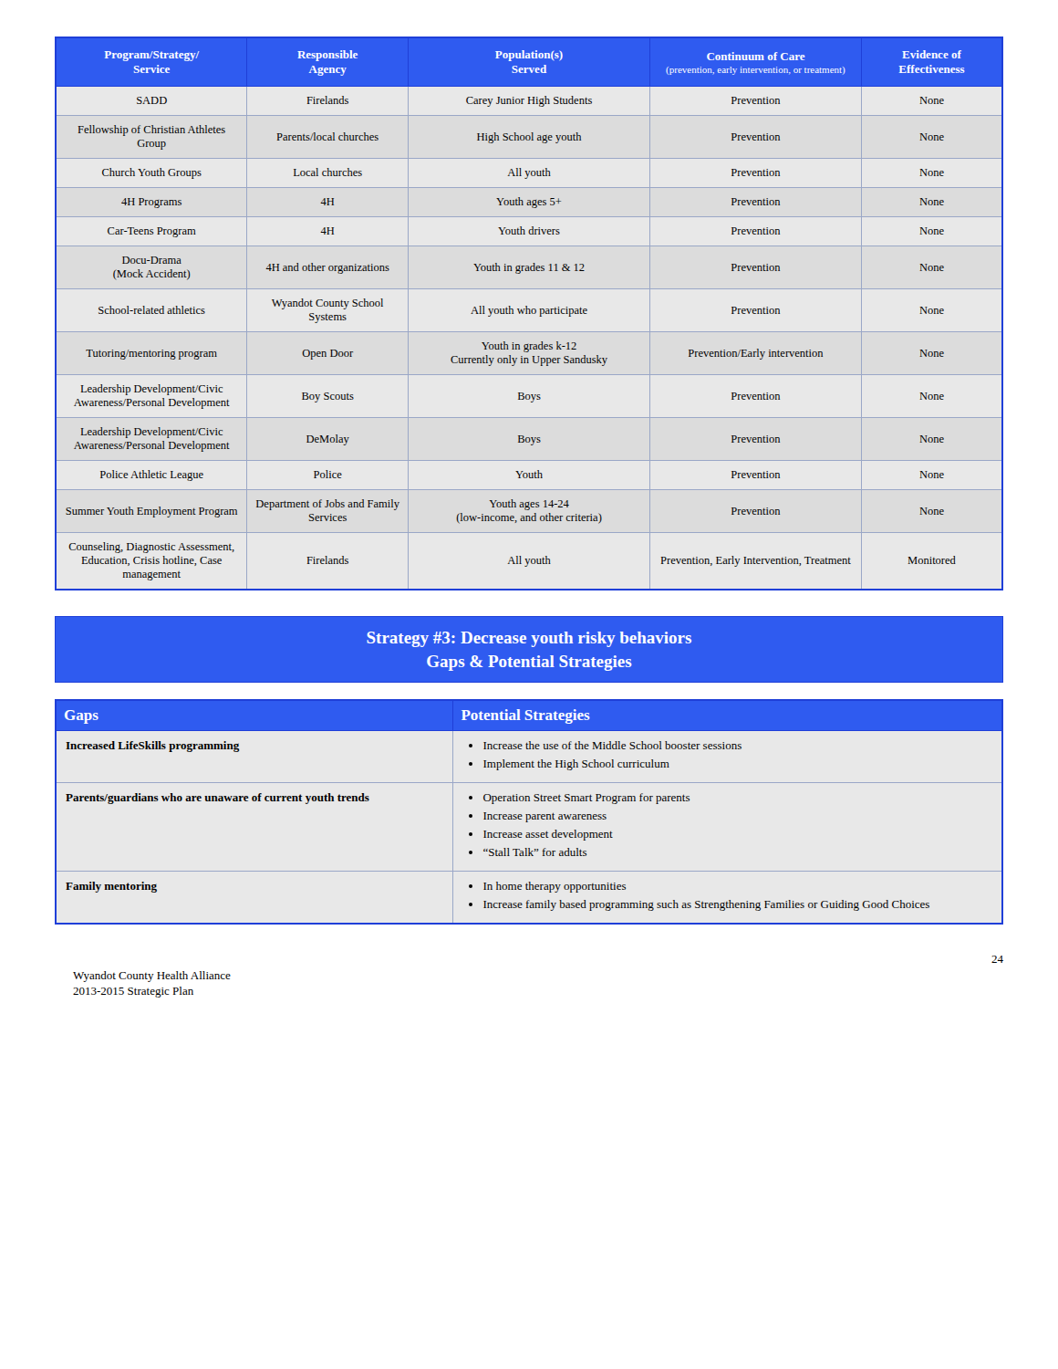| Program/Strategy/ Service | Responsible Agency | Population(s) Served | Continuum of Care (prevention, early intervention, or treatment) | Evidence of Effectiveness |
| --- | --- | --- | --- | --- |
| SADD | Firelands | Carey Junior High Students | Prevention | None |
| Fellowship of Christian Athletes Group | Parents/local churches | High School age youth | Prevention | None |
| Church Youth Groups | Local churches | All youth | Prevention | None |
| 4H Programs | 4H | Youth ages 5+ | Prevention | None |
| Car-Teens Program | 4H | Youth drivers | Prevention | None |
| Docu-Drama (Mock Accident) | 4H and other organizations | Youth in grades 11 & 12 | Prevention | None |
| School-related athletics | Wyandot County School Systems | All youth who participate | Prevention | None |
| Tutoring/mentoring program | Open Door | Youth in grades k-12 Currently only in Upper Sandusky | Prevention/Early intervention | None |
| Leadership Development/Civic Awareness/Personal Development | Boy Scouts | Boys | Prevention | None |
| Leadership Development/Civic Awareness/Personal Development | DeMolay | Boys | Prevention | None |
| Police Athletic League | Police | Youth | Prevention | None |
| Summer Youth Employment Program | Department of Jobs and Family Services | Youth ages 14-24 (low-income, and other criteria) | Prevention | None |
| Counseling, Diagnostic Assessment, Education, Crisis hotline, Case management | Firelands | All youth | Prevention, Early Intervention, Treatment | Monitored |
Strategy #3: Decrease youth risky behaviors
Gaps & Potential Strategies
| Gaps | Potential Strategies |
| --- | --- |
| Increased LifeSkills programming | Increase the use of the Middle School booster sessions Implement the High School curriculum |
| Parents/guardians who are unaware of current youth trends | Operation Street Smart Program for parents Increase parent awareness Increase asset development “Stall Talk” for adults |
| Family mentoring | In home therapy opportunities Increase family based programming such as Strengthening Families or Guiding Good Choices |
24
Wyandot County Health Alliance
2013-2015 Strategic Plan